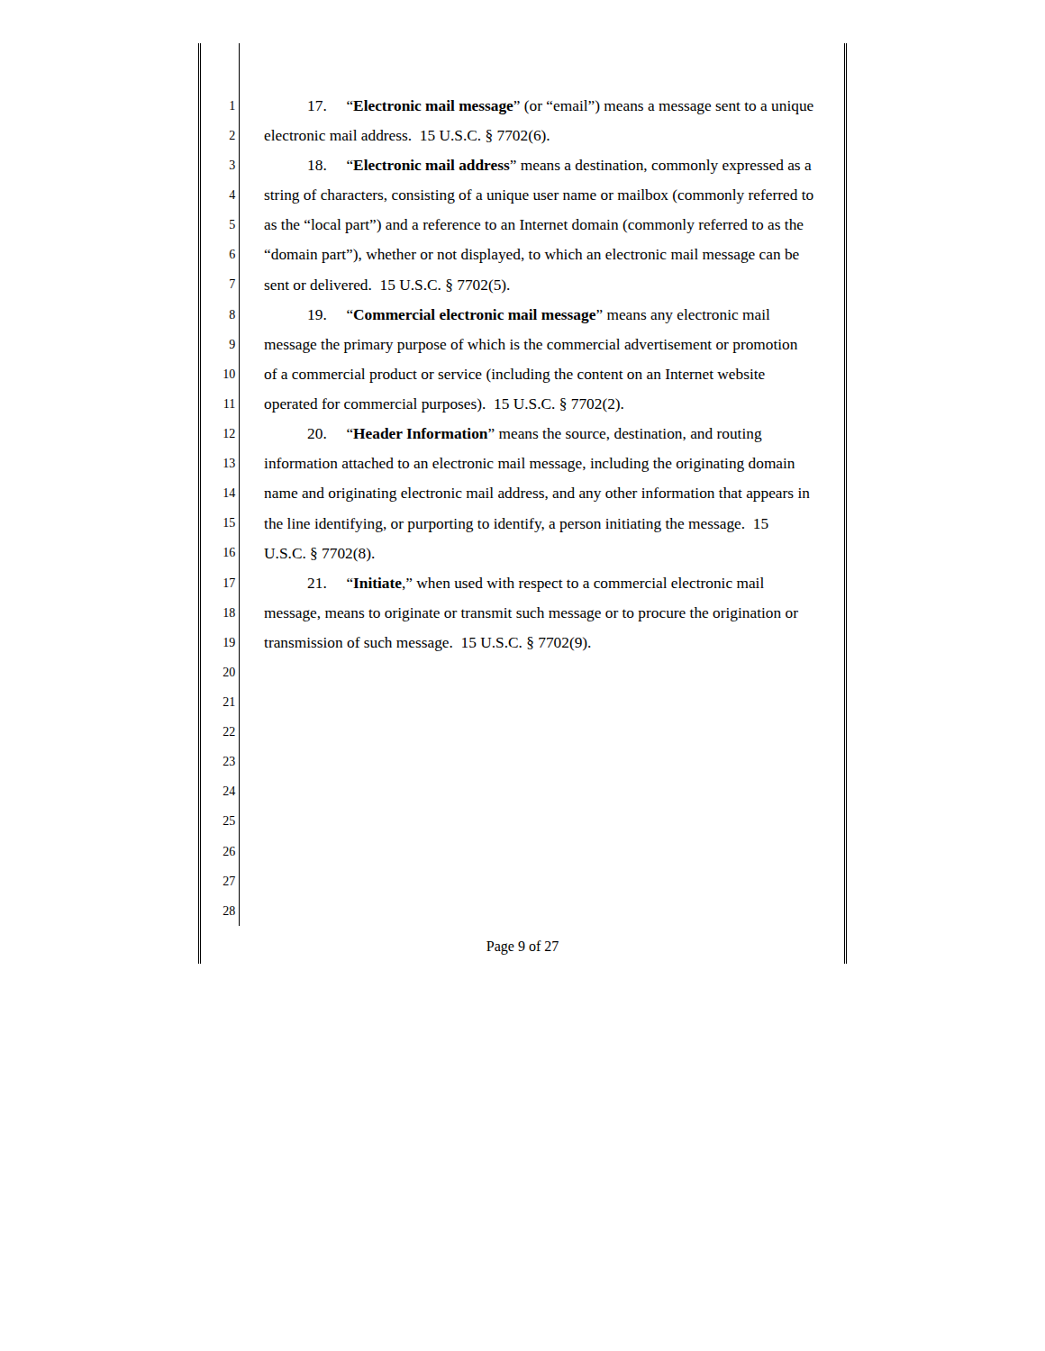1
2
3
4
5
6
7
8
9
10
11
12
13
14
15
16
17
18
19
20
21
22
23
24
25
26
27
28
17. “Electronic mail message” (or “email”) means a message sent to a unique electronic mail address. 15 U.S.C. § 7702(6).
18. “Electronic mail address” means a destination, commonly expressed as a string of characters, consisting of a unique user name or mailbox (commonly referred to as the “local part”) and a reference to an Internet domain (commonly referred to as the “domain part”), whether or not displayed, to which an electronic mail message can be sent or delivered. 15 U.S.C. § 7702(5).
19. “Commercial electronic mail message” means any electronic mail message the primary purpose of which is the commercial advertisement or promotion of a commercial product or service (including the content on an Internet website operated for commercial purposes). 15 U.S.C. § 7702(2).
20. “Header Information” means the source, destination, and routing information attached to an electronic mail message, including the originating domain name and originating electronic mail address, and any other information that appears in the line identifying, or purporting to identify, a person initiating the message. 15 U.S.C. § 7702(8).
21. “Initiate,” when used with respect to a commercial electronic mail message, means to originate or transmit such message or to procure the origination or transmission of such message. 15 U.S.C. § 7702(9).
Page 9 of 27